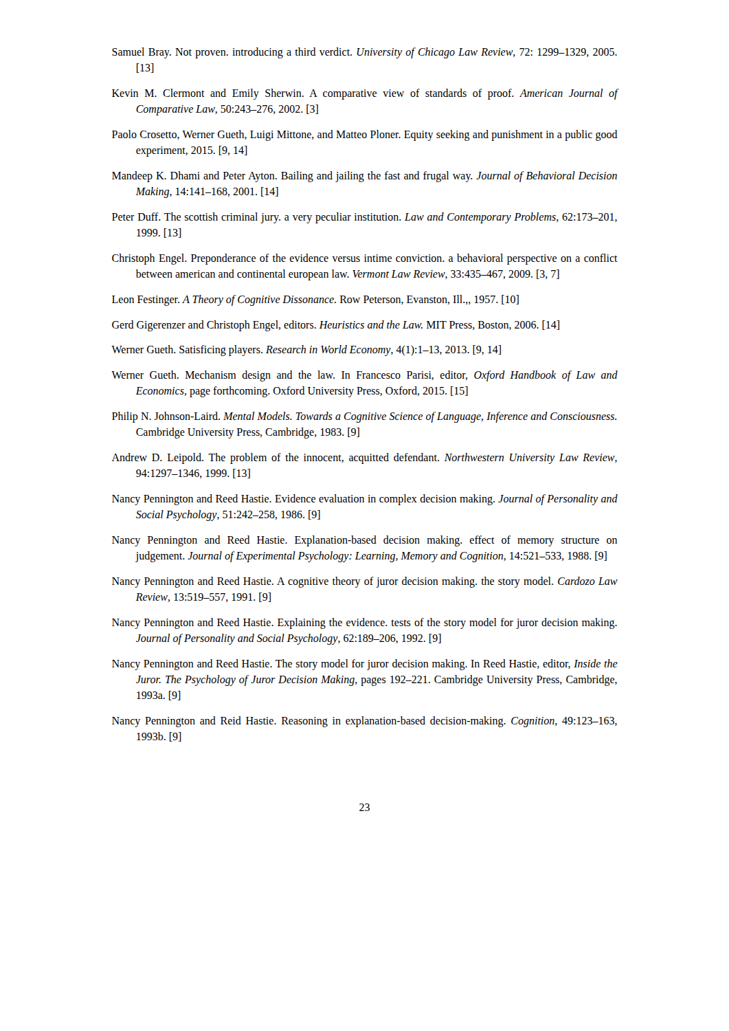Samuel Bray. Not proven. introducing a third verdict. University of Chicago Law Review, 72: 1299–1329, 2005. [13]
Kevin M. Clermont and Emily Sherwin. A comparative view of standards of proof. American Journal of Comparative Law, 50:243–276, 2002. [3]
Paolo Crosetto, Werner Gueth, Luigi Mittone, and Matteo Ploner. Equity seeking and punishment in a public good experiment, 2015. [9, 14]
Mandeep K. Dhami and Peter Ayton. Bailing and jailing the fast and frugal way. Journal of Behavioral Decision Making, 14:141–168, 2001. [14]
Peter Duff. The scottish criminal jury. a very peculiar institution. Law and Contemporary Problems, 62:173–201, 1999. [13]
Christoph Engel. Preponderance of the evidence versus intime conviction. a behavioral perspective on a conflict between american and continental european law. Vermont Law Review, 33:435–467, 2009. [3, 7]
Leon Festinger. A Theory of Cognitive Dissonance. Row Peterson, Evanston, Ill.,, 1957. [10]
Gerd Gigerenzer and Christoph Engel, editors. Heuristics and the Law. MIT Press, Boston, 2006. [14]
Werner Gueth. Satisficing players. Research in World Economy, 4(1):1–13, 2013. [9, 14]
Werner Gueth. Mechanism design and the law. In Francesco Parisi, editor, Oxford Handbook of Law and Economics, page forthcoming. Oxford University Press, Oxford, 2015. [15]
Philip N. Johnson-Laird. Mental Models. Towards a Cognitive Science of Language, Inference and Consciousness. Cambridge University Press, Cambridge, 1983. [9]
Andrew D. Leipold. The problem of the innocent, acquitted defendant. Northwestern University Law Review, 94:1297–1346, 1999. [13]
Nancy Pennington and Reed Hastie. Evidence evaluation in complex decision making. Journal of Personality and Social Psychology, 51:242–258, 1986. [9]
Nancy Pennington and Reed Hastie. Explanation-based decision making. effect of memory structure on judgement. Journal of Experimental Psychology: Learning, Memory and Cognition, 14:521–533, 1988. [9]
Nancy Pennington and Reed Hastie. A cognitive theory of juror decision making. the story model. Cardozo Law Review, 13:519–557, 1991. [9]
Nancy Pennington and Reed Hastie. Explaining the evidence. tests of the story model for juror decision making. Journal of Personality and Social Psychology, 62:189–206, 1992. [9]
Nancy Pennington and Reed Hastie. The story model for juror decision making. In Reed Hastie, editor, Inside the Juror. The Psychology of Juror Decision Making, pages 192–221. Cambridge University Press, Cambridge, 1993a. [9]
Nancy Pennington and Reid Hastie. Reasoning in explanation-based decision-making. Cognition, 49:123–163, 1993b. [9]
23